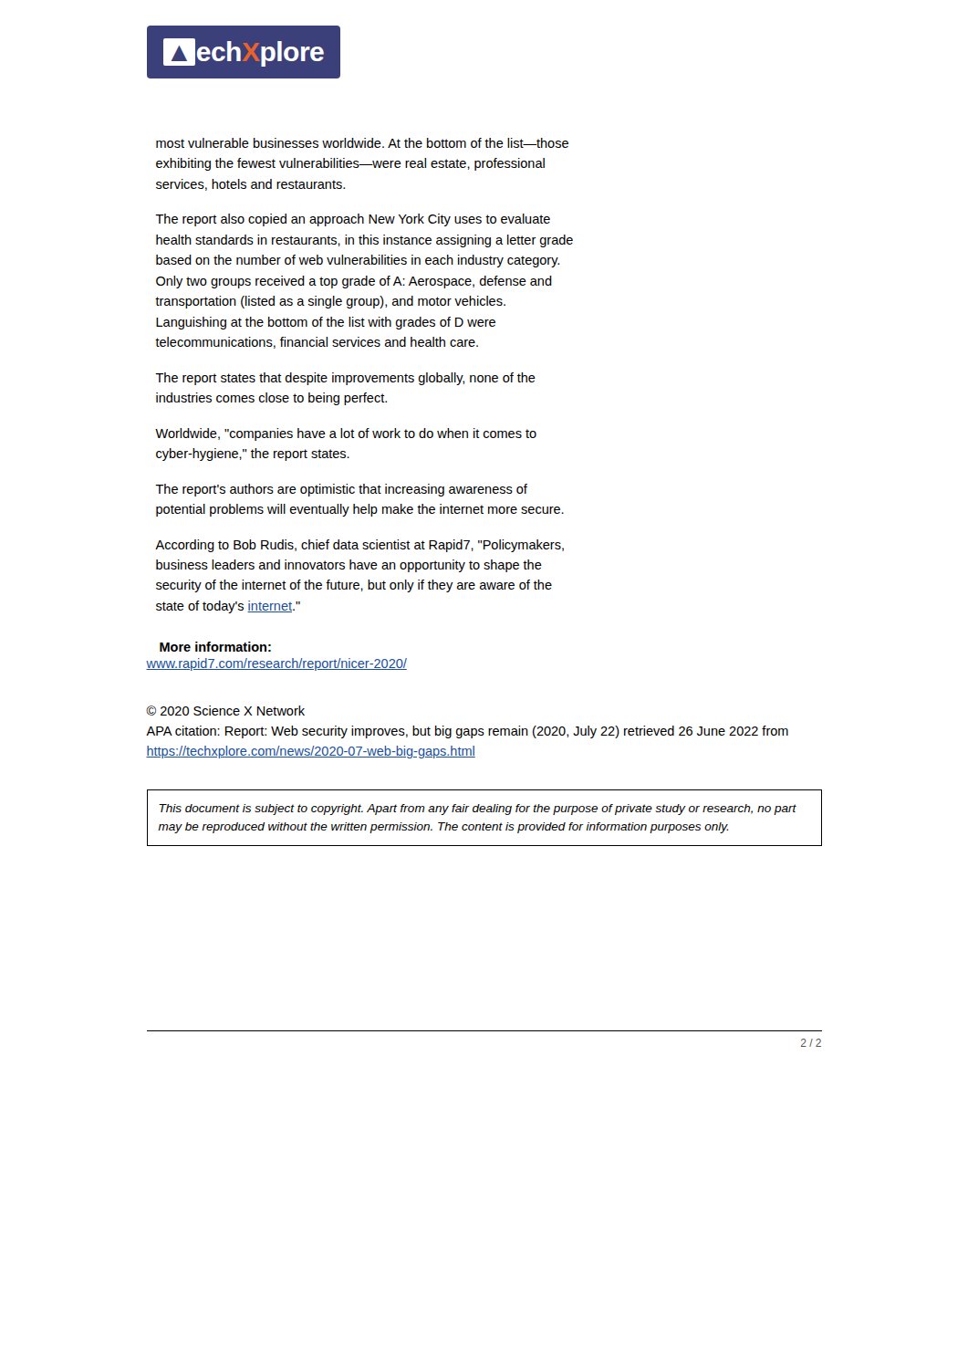▲echXplore
most vulnerable businesses worldwide. At the bottom of the list—those exhibiting the fewest vulnerabilities—were real estate, professional services, hotels and restaurants.
The report also copied an approach New York City uses to evaluate health standards in restaurants, in this instance assigning a letter grade based on the number of web vulnerabilities in each industry category. Only two groups received a top grade of A: Aerospace, defense and transportation (listed as a single group), and motor vehicles. Languishing at the bottom of the list with grades of D were telecommunications, financial services and health care.
The report states that despite improvements globally, none of the industries comes close to being perfect.
Worldwide, "companies have a lot of work to do when it comes to cyber-hygiene," the report states.
The report's authors are optimistic that increasing awareness of potential problems will eventually help make the internet more secure.
According to Bob Rudis, chief data scientist at Rapid7, "Policymakers, business leaders and innovators have an opportunity to shape the security of the internet of the future, but only if they are aware of the state of today's internet."
More information: www.rapid7.com/research/report/nicer-2020/
© 2020 Science X Network
APA citation: Report: Web security improves, but big gaps remain (2020, July 22) retrieved 26 June 2022 from https://techxplore.com/news/2020-07-web-big-gaps.html
This document is subject to copyright. Apart from any fair dealing for the purpose of private study or research, no part may be reproduced without the written permission. The content is provided for information purposes only.
2 / 2